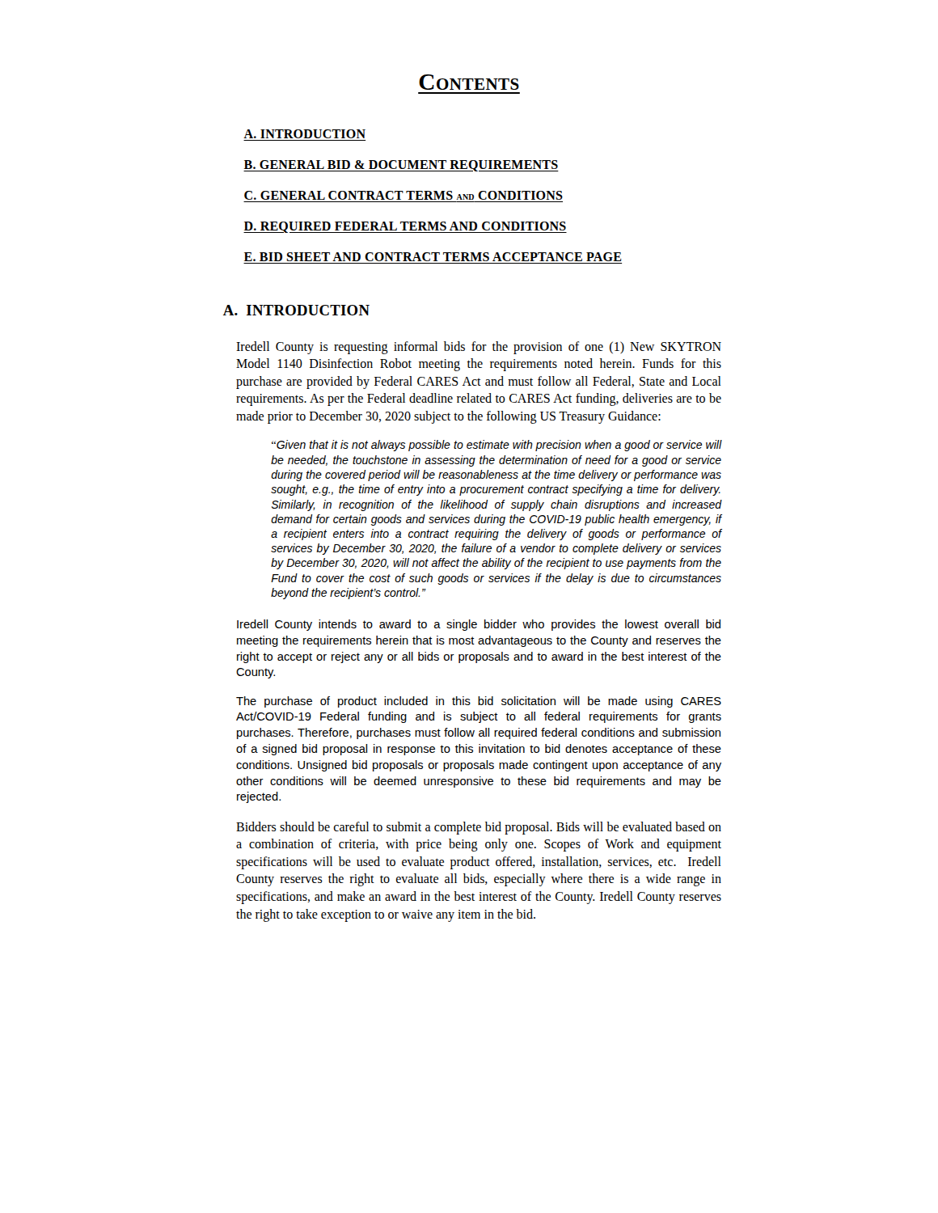Contents
A. INTRODUCTION
B. GENERAL BID & DOCUMENT REQUIREMENTS
C. GENERAL CONTRACT TERMS and CONDITIONS
D. REQUIRED FEDERAL TERMS AND CONDITIONS
E. BID SHEET AND CONTRACT TERMS ACCEPTANCE PAGE
A. INTRODUCTION
Iredell County is requesting informal bids for the provision of one (1) New SKYTRON Model 1140 Disinfection Robot meeting the requirements noted herein. Funds for this purchase are provided by Federal CARES Act and must follow all Federal, State and Local requirements. As per the Federal deadline related to CARES Act funding, deliveries are to be made prior to December 30, 2020 subject to the following US Treasury Guidance:
“Given that it is not always possible to estimate with precision when a good or service will be needed, the touchstone in assessing the determination of need for a good or service during the covered period will be reasonableness at the time delivery or performance was sought, e.g., the time of entry into a procurement contract specifying a time for delivery. Similarly, in recognition of the likelihood of supply chain disruptions and increased demand for certain goods and services during the COVID-19 public health emergency, if a recipient enters into a contract requiring the delivery of goods or performance of services by December 30, 2020, the failure of a vendor to complete delivery or services by December 30, 2020, will not affect the ability of the recipient to use payments from the Fund to cover the cost of such goods or services if the delay is due to circumstances beyond the recipient’s control.”
Iredell County intends to award to a single bidder who provides the lowest overall bid meeting the requirements herein that is most advantageous to the County and reserves the right to accept or reject any or all bids or proposals and to award in the best interest of the County.
The purchase of product included in this bid solicitation will be made using CARES Act/COVID-19 Federal funding and is subject to all federal requirements for grants purchases. Therefore, purchases must follow all required federal conditions and submission of a signed bid proposal in response to this invitation to bid denotes acceptance of these conditions. Unsigned bid proposals or proposals made contingent upon acceptance of any other conditions will be deemed unresponsive to these bid requirements and may be rejected.
Bidders should be careful to submit a complete bid proposal. Bids will be evaluated based on a combination of criteria, with price being only one. Scopes of Work and equipment specifications will be used to evaluate product offered, installation, services, etc. Iredell County reserves the right to evaluate all bids, especially where there is a wide range in specifications, and make an award in the best interest of the County. Iredell County reserves the right to take exception to or waive any item in the bid.